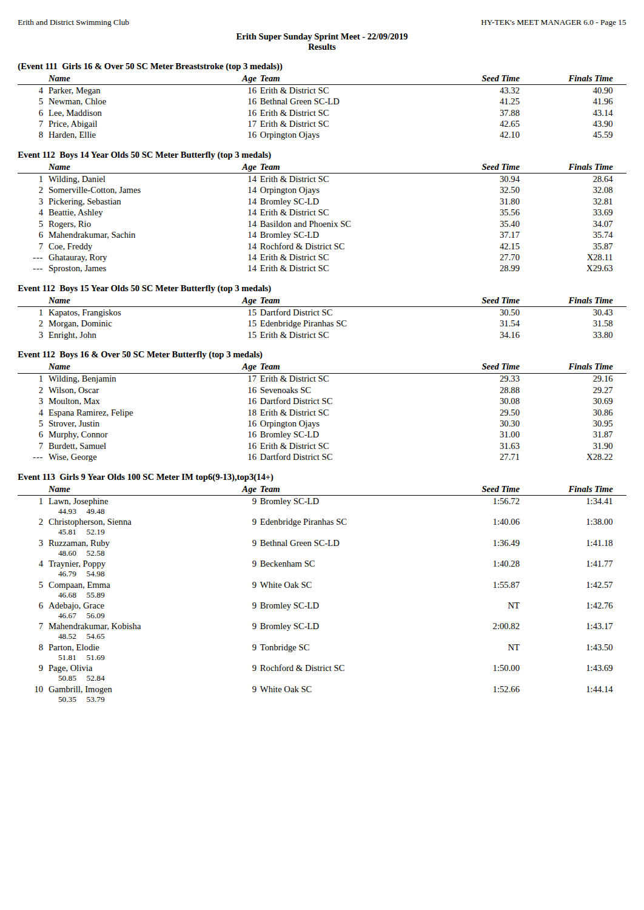Erith and District Swimming Club HY-TEK's MEET MANAGER 6.0 - Page 15
Erith Super Sunday Sprint Meet - 22/09/2019
Results
(Event 111 Girls 16 & Over 50 SC Meter Breaststroke (top 3 medals))
| | Name | Age | Team | Seed Time | Finals Time |
| --- | --- | --- | --- | --- | --- |
| 4 | Parker, Megan | 16 | Erith & District SC | 43.32 | 40.90 |
| 5 | Newman, Chloe | 16 | Bethnal Green SC-LD | 41.25 | 41.96 |
| 6 | Lee, Maddison | 16 | Erith & District SC | 37.88 | 43.14 |
| 7 | Price, Abigail | 17 | Erith & District SC | 42.65 | 43.90 |
| 8 | Harden, Ellie | 16 | Orpington Ojays | 42.10 | 45.59 |
Event 112 Boys 14 Year Olds 50 SC Meter Butterfly (top 3 medals)
| | Name | Age | Team | Seed Time | Finals Time |
| --- | --- | --- | --- | --- | --- |
| 1 | Wilding, Daniel | 14 | Erith & District SC | 30.94 | 28.64 |
| 2 | Somerville-Cotton, James | 14 | Orpington Ojays | 32.50 | 32.08 |
| 3 | Pickering, Sebastian | 14 | Bromley SC-LD | 31.80 | 32.81 |
| 4 | Beattie, Ashley | 14 | Erith & District SC | 35.56 | 33.69 |
| 5 | Rogers, Rio | 14 | Basildon and Phoenix SC | 35.40 | 34.07 |
| 6 | Mahendrakumar, Sachin | 14 | Bromley SC-LD | 37.17 | 35.74 |
| 7 | Coe, Freddy | 14 | Rochford & District SC | 42.15 | 35.87 |
| --- | Ghatauray, Rory | 14 | Erith & District SC | 27.70 | X28.11 |
| --- | Sproston, James | 14 | Erith & District SC | 28.99 | X29.63 |
Event 112 Boys 15 Year Olds 50 SC Meter Butterfly (top 3 medals)
| | Name | Age | Team | Seed Time | Finals Time |
| --- | --- | --- | --- | --- | --- |
| 1 | Kapatos, Frangiskos | 15 | Dartford District SC | 30.50 | 30.43 |
| 2 | Morgan, Dominic | 15 | Edenbridge Piranhas SC | 31.54 | 31.58 |
| 3 | Enright, John | 15 | Erith & District SC | 34.16 | 33.80 |
Event 112 Boys 16 & Over 50 SC Meter Butterfly (top 3 medals)
| | Name | Age | Team | Seed Time | Finals Time |
| --- | --- | --- | --- | --- | --- |
| 1 | Wilding, Benjamin | 17 | Erith & District SC | 29.33 | 29.16 |
| 2 | Wilson, Oscar | 16 | Sevenoaks SC | 28.88 | 29.27 |
| 3 | Moulton, Max | 16 | Dartford District SC | 30.08 | 30.69 |
| 4 | Espana Ramirez, Felipe | 18 | Erith & District SC | 29.50 | 30.86 |
| 5 | Strover, Justin | 16 | Orpington Ojays | 30.30 | 30.95 |
| 6 | Murphy, Connor | 16 | Bromley SC-LD | 31.00 | 31.87 |
| 7 | Burdett, Samuel | 16 | Erith & District SC | 31.63 | 31.90 |
| --- | Wise, George | 16 | Dartford District SC | 27.71 | X28.22 |
Event 113 Girls 9 Year Olds 100 SC Meter IM top6(9-13),top3(14+)
| | Name | Age | Team | Seed Time | Finals Time |
| --- | --- | --- | --- | --- | --- |
| 1 | Lawn, Josephine 44.93 49.48 | 9 | Bromley SC-LD | 1:56.72 | 1:34.41 |
| 2 | Christopherson, Sienna 45.81 52.19 | 9 | Edenbridge Piranhas SC | 1:40.06 | 1:38.00 |
| 3 | Ruzzaman, Ruby 48.60 52.58 | 9 | Bethnal Green SC-LD | 1:36.49 | 1:41.18 |
| 4 | Traynier, Poppy 46.79 54.98 | 9 | Beckenham SC | 1:40.28 | 1:41.77 |
| 5 | Compaan, Emma 46.68 55.89 | 9 | White Oak SC | 1:55.87 | 1:42.57 |
| 6 | Adebajo, Grace 46.67 56.09 | 9 | Bromley SC-LD | NT | 1:42.76 |
| 7 | Mahendrakumar, Kobisha 48.52 54.65 | 9 | Bromley SC-LD | 2:00.82 | 1:43.17 |
| 8 | Parton, Elodie 51.81 51.69 | 9 | Tonbridge SC | NT | 1:43.50 |
| 9 | Page, Olivia 50.85 52.84 | 9 | Rochford & District SC | 1:50.00 | 1:43.69 |
| 10 | Gambrill, Imogen 50.35 53.79 | 9 | White Oak SC | 1:52.66 | 1:44.14 |